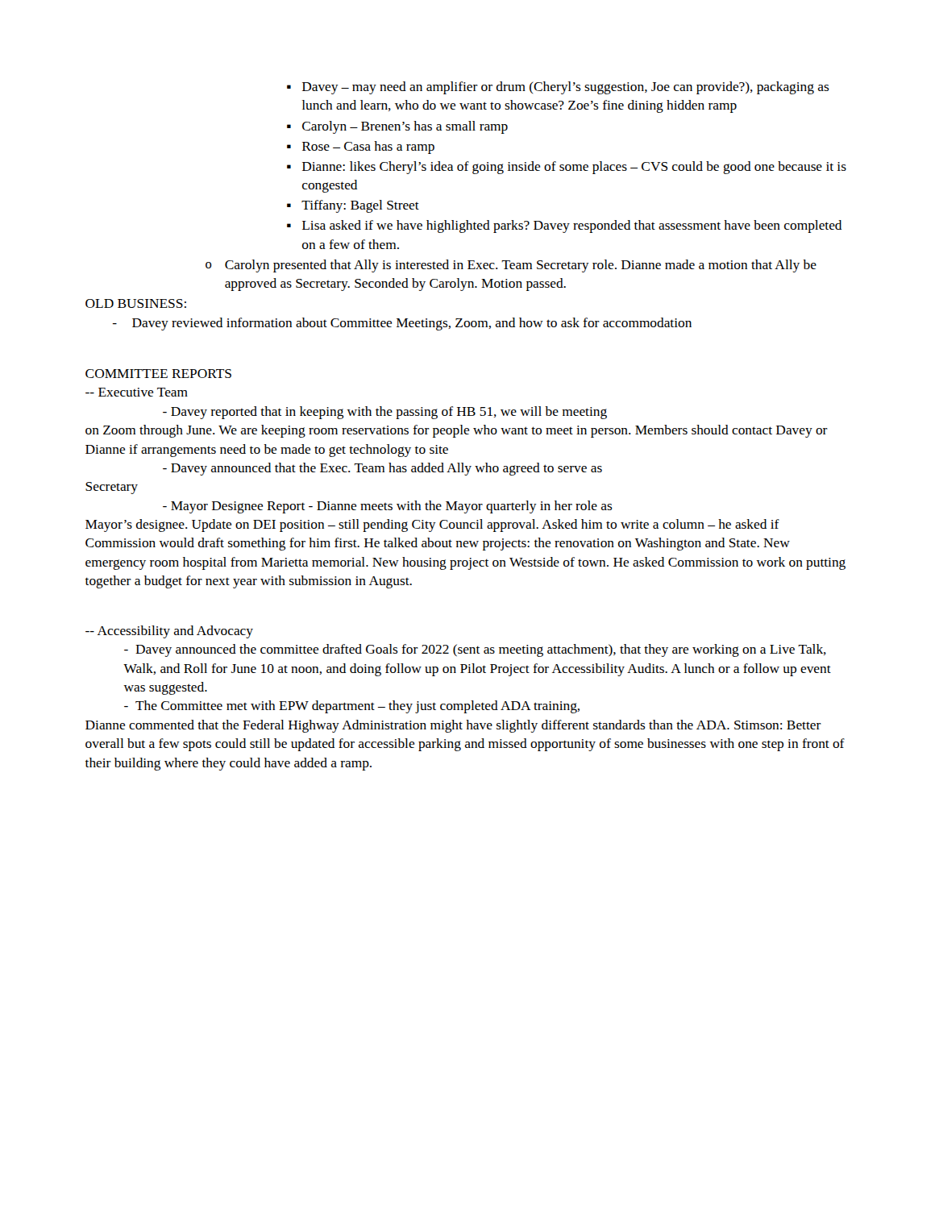Davey – may need an amplifier or drum (Cheryl’s suggestion, Joe can provide?), packaging as lunch and learn, who do we want to showcase? Zoe’s fine dining hidden ramp
Carolyn – Brenen’s has a small ramp
Rose – Casa has a ramp
Dianne: likes Cheryl’s idea of going inside of some places – CVS could be good one because it is congested
Tiffany: Bagel Street
Lisa asked if we have highlighted parks? Davey responded that assessment have been completed on a few of them.
Carolyn presented that Ally is interested in Exec. Team Secretary role. Dianne made a motion that Ally be approved as Secretary. Seconded by Carolyn. Motion passed.
OLD BUSINESS:
Davey reviewed information about Committee Meetings, Zoom, and how to ask for accommodation
COMMITTEE REPORTS
-- Executive Team
- Davey reported that in keeping with the passing of HB 51, we will be meeting
on Zoom through June. We are keeping room reservations for people who want to meet in person. Members should contact Davey or Dianne if arrangements need to be made to get technology to site
- Davey announced that the Exec. Team has added Ally who agreed to serve as
Secretary
- Mayor Designee Report - Dianne meets with the Mayor quarterly in her role as
Mayor’s designee. Update on DEI position – still pending City Council approval. Asked him to write a column – he asked if Commission would draft something for him first. He talked about new projects: the renovation on Washington and State. New emergency room hospital from Marietta memorial. New housing project on Westside of town. He asked Commission to work on putting together a budget for next year with submission in August.
-- Accessibility and Advocacy
- Davey announced the committee drafted Goals for 2022 (sent as meeting attachment), that they are working on a Live Talk, Walk, and Roll for June 10 at noon, and doing follow up on Pilot Project for Accessibility Audits. A lunch or a follow up event was suggested.
- The Committee met with EPW department – they just completed ADA training,
Dianne commented that the Federal Highway Administration might have slightly different standards than the ADA. Stimson: Better overall but a few spots could still be updated for accessible parking and missed opportunity of some businesses with one step in front of their building where they could have added a ramp.